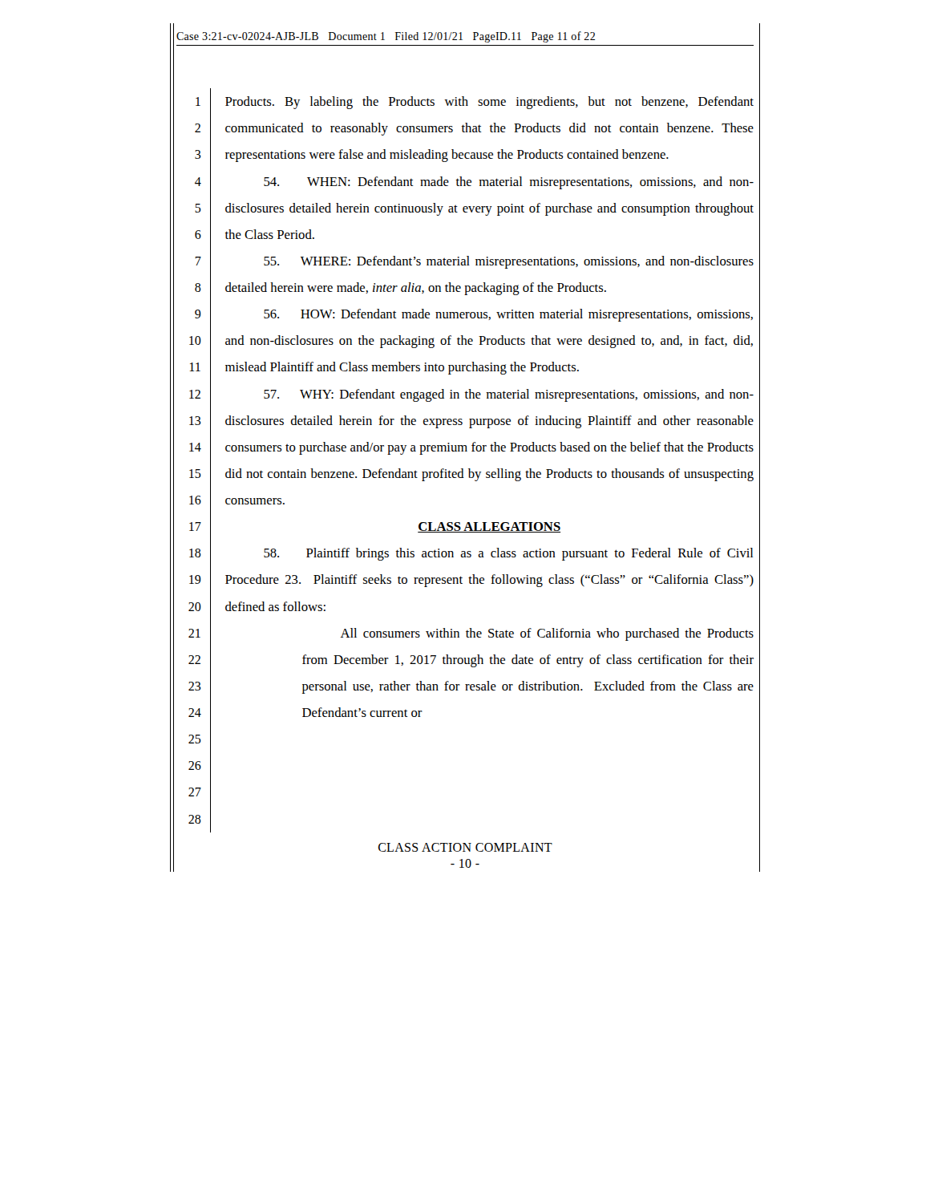Case 3:21-cv-02024-AJB-JLB Document 1 Filed 12/01/21 PageID.11 Page 11 of 22
1 2 3 4 5 6 7 8 9 10 11 12 13 14 15 16 17 18 19 20 21 22 23 24 25 26 27 28
Products. By labeling the Products with some ingredients, but not benzene, Defendant communicated to reasonably consumers that the Products did not contain benzene. These representations were false and misleading because the Products contained benzene.
54. WHEN: Defendant made the material misrepresentations, omissions, and non-disclosures detailed herein continuously at every point of purchase and consumption throughout the Class Period.
55. WHERE: Defendant’s material misrepresentations, omissions, and non-disclosures detailed herein were made, inter alia, on the packaging of the Products.
56. HOW: Defendant made numerous, written material misrepresentations, omissions, and non-disclosures on the packaging of the Products that were designed to, and, in fact, did, mislead Plaintiff and Class members into purchasing the Products.
57. WHY: Defendant engaged in the material misrepresentations, omissions, and non-disclosures detailed herein for the express purpose of inducing Plaintiff and other reasonable consumers to purchase and/or pay a premium for the Products based on the belief that the Products did not contain benzene. Defendant profited by selling the Products to thousands of unsuspecting consumers.
CLASS ALLEGATIONS
58. Plaintiff brings this action as a class action pursuant to Federal Rule of Civil Procedure 23. Plaintiff seeks to represent the following class (“Class” or “California Class”) defined as follows:
All consumers within the State of California who purchased the Products from December 1, 2017 through the date of entry of class certification for their personal use, rather than for resale or distribution. Excluded from the Class are Defendant’s current or
CLASS ACTION COMPLAINT
- 10 -